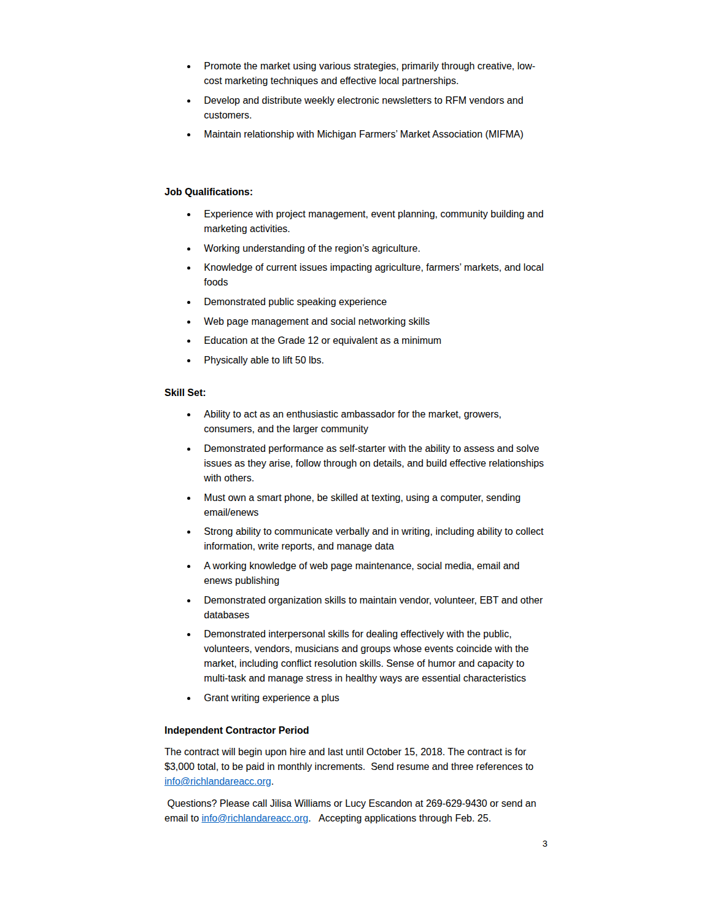Promote the market using various strategies, primarily through creative, low-cost marketing techniques and effective local partnerships.
Develop and distribute weekly electronic newsletters to RFM vendors and customers.
Maintain relationship with Michigan Farmers’ Market Association (MIFMA)
Job Qualifications:
Experience with project management, event planning, community building and marketing activities.
Working understanding of the region’s agriculture.
Knowledge of current issues impacting agriculture, farmers’ markets, and local foods
Demonstrated public speaking experience
Web page management and social networking skills
Education at the Grade 12 or equivalent as a minimum
Physically able to lift 50 lbs.
Skill Set:
Ability to act as an enthusiastic ambassador for the market, growers, consumers, and the larger community
Demonstrated performance as self-starter with the ability to assess and solve issues as they arise, follow through on details, and build effective relationships with others.
Must own a smart phone, be skilled at texting, using a computer, sending email/enews
Strong ability to communicate verbally and in writing, including ability to collect information, write reports, and manage data
A working knowledge of web page maintenance, social media, email and enews publishing
Demonstrated organization skills to maintain vendor, volunteer, EBT and other databases
Demonstrated interpersonal skills for dealing effectively with the public, volunteers, vendors, musicians and groups whose events coincide with the market, including conflict resolution skills. Sense of humor and capacity to multi-task and manage stress in healthy ways are essential characteristics
Grant writing experience a plus
Independent Contractor Period
The contract will begin upon hire and last until October 15, 2018. The contract is for $3,000 total, to be paid in monthly increments. Send resume and three references to info@richlandareacc.org.
Questions? Please call Jilisa Williams or Lucy Escandon at 269-629-9430 or send an email to info@richlandareacc.org. Accepting applications through Feb. 25.
3